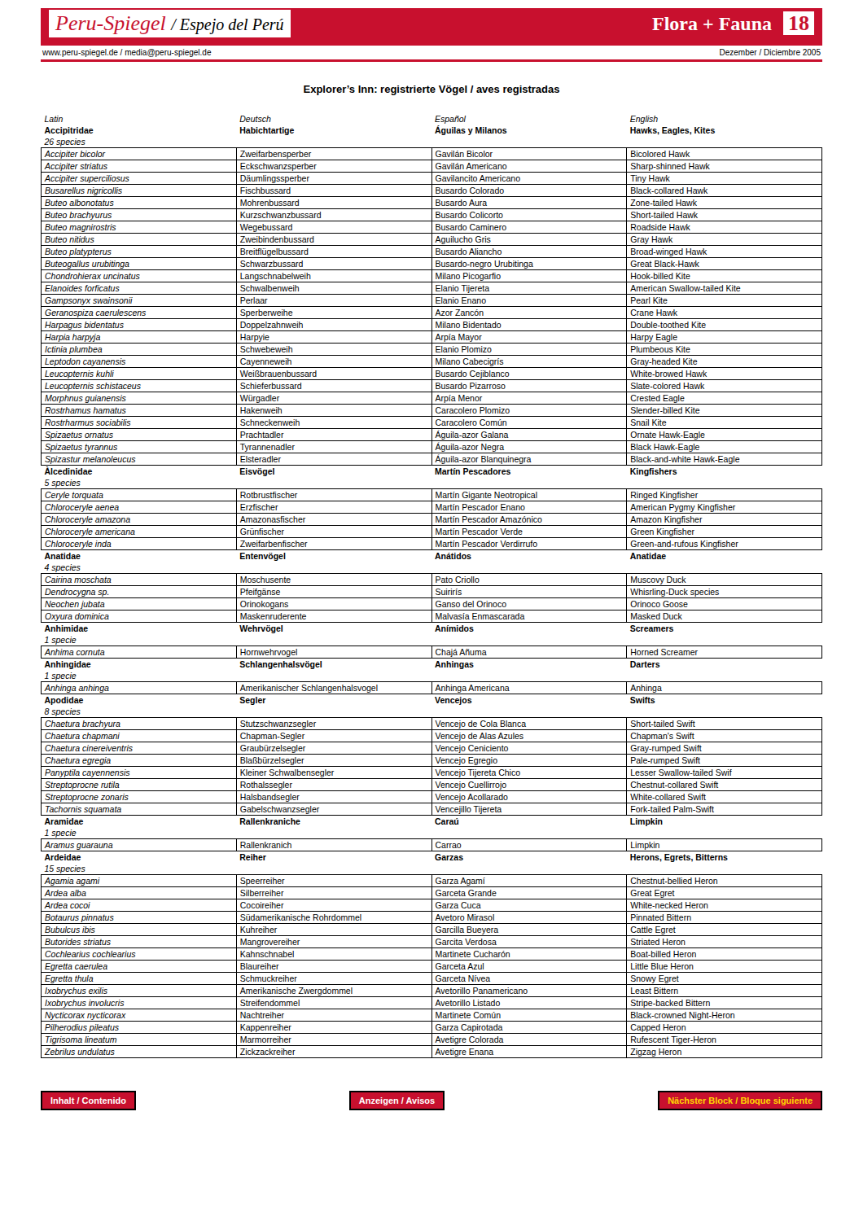Peru-Spiegel / Espejo del Perú
Flora + Fauna 18
www.peru-spiegel.de / media@peru-spiegel.de Dezember / Diciembre 2005
Explorer’s Inn: registrierte Vögel / aves registradas
| Latin | Deutsch | Español | English |
| Accipitridae | Habichtartige | Águilas y Milanos | Hawks, Eagles, Kites |
| 26 species |
| Accipiter bicolor | Zweifarbensperber | Gavilán Bicolor | Bicolored Hawk |
| Accipiter striatus | Eckschwanzsperber | Gavilán Americano | Sharp-shinned Hawk |
| Accipiter superciliosus | Däumlingssperber | Gavilancito Americano | Tiny Hawk |
| Busarellus nigricollis | Fischbussard | Busardo Colorado | Black-collared Hawk |
| Buteo albonotatus | Mohrenbussard | Busardo Aura | Zone-tailed Hawk |
| Buteo brachyurus | Kurzschwanzbussard | Busardo Colicorto | Short-tailed Hawk |
| Buteo magnirostris | Wegebussard | Busardo Caminero | Roadside Hawk |
| Buteo nitidus | Zweibindenbussard | Aguilucho Gris | Gray Hawk |
| Buteo platypterus | Breitflügelbussard | Busardo Aliancho | Broad-winged Hawk |
| Buteogallus urubitinga | Schwarzbussard | Busardo-negro Urubitinga | Great Black-Hawk |
| Chondrohierax uncinatus | Langschnabelweih | Milano Picogarfio | Hook-billed Kite |
| Elanoides forficatus | Schwalbenweih | Elanio Tijereta | American Swallow-tailed Kite |
| Gampsonyx swainsonii | Perlaar | Elanio Enano | Pearl Kite |
| Geranospiza caerulescens | Sperberweihe | Azor Zancón | Crane Hawk |
| Harpagus bidentatus | Doppelzahnweih | Milano Bidentado | Double-toothed Kite |
| Harpia harpyja | Harpyie | Arpía Mayor | Harpy Eagle |
| Ictinia plumbea | Schwebeweih | Elanio Plomizo | Plumbeous Kite |
| Leptodon cayanensis | Cayenneweih | Milano Cabecigrís | Gray-headed Kite |
| Leucopternis kuhli | Weißbrauenbussard | Busardo Cejiblanco | White-browed Hawk |
| Leucopternis schistaceus | Schieferbussard | Busardo Pizarroso | Slate-colored Hawk |
| Morphnus guianensis | Würgadler | Arpía Menor | Crested Eagle |
| Rostrhamus hamatus | Hakenweih | Caracolero Plomizo | Slender-billed Kite |
| Rostrharmus sociabilis | Schneckenweih | Caracolero Común | Snail Kite |
| Spizaetus ornatus | Prachtadler | Águila-azor Galana | Ornate Hawk-Eagle |
| Spizaetus tyrannus | Tyrannenadler | Águila-azor Negra | Black Hawk-Eagle |
| Spizastur melanoleucus | Elsteradler | Águila-azor Blanquinegra | Black-and-white Hawk-Eagle |
| Àlcedinidae | Eisvögel | Martín Pescadores | Kingfishers |
| 5 species |
| Ceryle torquata | Rotbrustfischer | Martín Gigante Neotropical | Ringed Kingfisher |
| Chloroceryle aenea | Erzfischer | Martín Pescador Enano | American Pygmy Kingfisher |
| Chloroceryle amazona | Amazonasfischer | Martín Pescador Amazónico | Amazon Kingfisher |
| Chloroceryle americana | Grünfischer | Martín Pescador Verde | Green Kingfisher |
| Chloroceryle inda | Zweifarbenfischer | Martín Pescador Verdirrufo | Green-and-rufous Kingfisher |
| Anatidae | Entenvögel | Anátidos | Anatidae |
| 4 species |
| Cairina moschata | Moschusente | Pato Criollo | Muscovy Duck |
| Dendrocygna sp. | Pfeifgänse | Suirirís | Whisrling-Duck species |
| Neochen jubata | Orinokogans | Ganso del Orinoco | Orinoco Goose |
| Oxyura dominica | Maskenruderente | Malvasía Enmascarada | Masked Duck |
| Anhimidae | Wehrvögel | Anímidos | Screamers |
| 1 specie |
| Anhima cornuta | Hornwehrvogel | Chajá Añuma | Horned Screamer |
| Anhingidae | Schlangenhalsvögel | Anhingas | Darters |
| 1 specie |
| Anhinga anhinga | Amerikanischer Schlangenhalsvogel | Anhinga Americana | Anhinga |
| Apodidae | Segler | Vencejos | Swifts |
| 8 species |
| Chaetura brachyura | Stutzschwanzsegler | Vencejo de Cola Blanca | Short-tailed Swift |
| Chaetura chapmani | Chapman-Segler | Vencejo de Alas Azules | Chapman's Swift |
| Chaetura cinereiventris | Graubürzelsegler | Vencejo Ceniciento | Gray-rumped Swift |
| Chaetura egregia | Blaßbürzelsegler | Vencejo Egregio | Pale-rumped Swift |
| Panyptila cayennensis | Kleiner Schwalbensegler | Vencejo Tijereta Chico | Lesser Swallow-tailed Swif |
| Streptoprocne rutila | Rothalssegler | Vencejo Cuellirrojo | Chestnut-collared Swift |
| Streptoprocne zonaris | Halsbandsegler | Vencejo Acollarado | White-collared Swift |
| Tachornis squamata | Gabelschwanzsegler | Vencejillo Tijereta | Fork-tailed Palm-Swift |
| Aramidae | Rallenkraniche | Caraú | Limpkin |
| 1 specie |
| Aramus guarauna | Rallenkranich | Carrao | Limpkin |
| Ardeidae | Reiher | Garzas | Herons, Egrets, Bitterns |
| 15 species |
| Agamia agami | Speerreiher | Garza Agamí | Chestnut-bellied Heron |
| Ardea alba | Silberreiher | Garceta Grande | Great Egret |
| Ardea cocoi | Cocoireiher | Garza Cuca | White-necked Heron |
| Botaurus pinnatus | Südamerikanische Rohrdommel | Avetoro Mirasol | Pinnated Bittern |
| Bubulcus ibis | Kuhreiher | Garcilla Bueyera | Cattle Egret |
| Butorides striatus | Mangrovereiher | Garcita Verdosa | Striated Heron |
| Cochlearius cochlearius | Kahnschnabel | Martinete Cucharón | Boat-billed Heron |
| Egretta caerulea | Blaureiher | Garceta Azul | Little Blue Heron |
| Egretta thula | Schmuckreiher | Garceta Nívea | Snowy Egret |
| Ixobrychus exilis | Amerikanische Zwergdommel | Avetorillo Panamericano | Least Bittern |
| Ixobrychus involucris | Streifendommel | Avetorillo Listado | Stripe-backed Bittern |
| Nycticorax nycticorax | Nachtreiher | Martinete Común | Black-crowned Night-Heron |
| Pilherodius pileatus | Kappenreiher | Garza Capirotada | Capped Heron |
| Tigrisoma lineatum | Marmorreiher | Avetigre Colorada | Rufescent Tiger-Heron |
| Zebrilus undulatus | Zickzackreiher | Avetigre Enana | Zigzag Heron |
Inhalt / Contenido Anzeigen / Avisos Nächster Block / Bloque siguiente